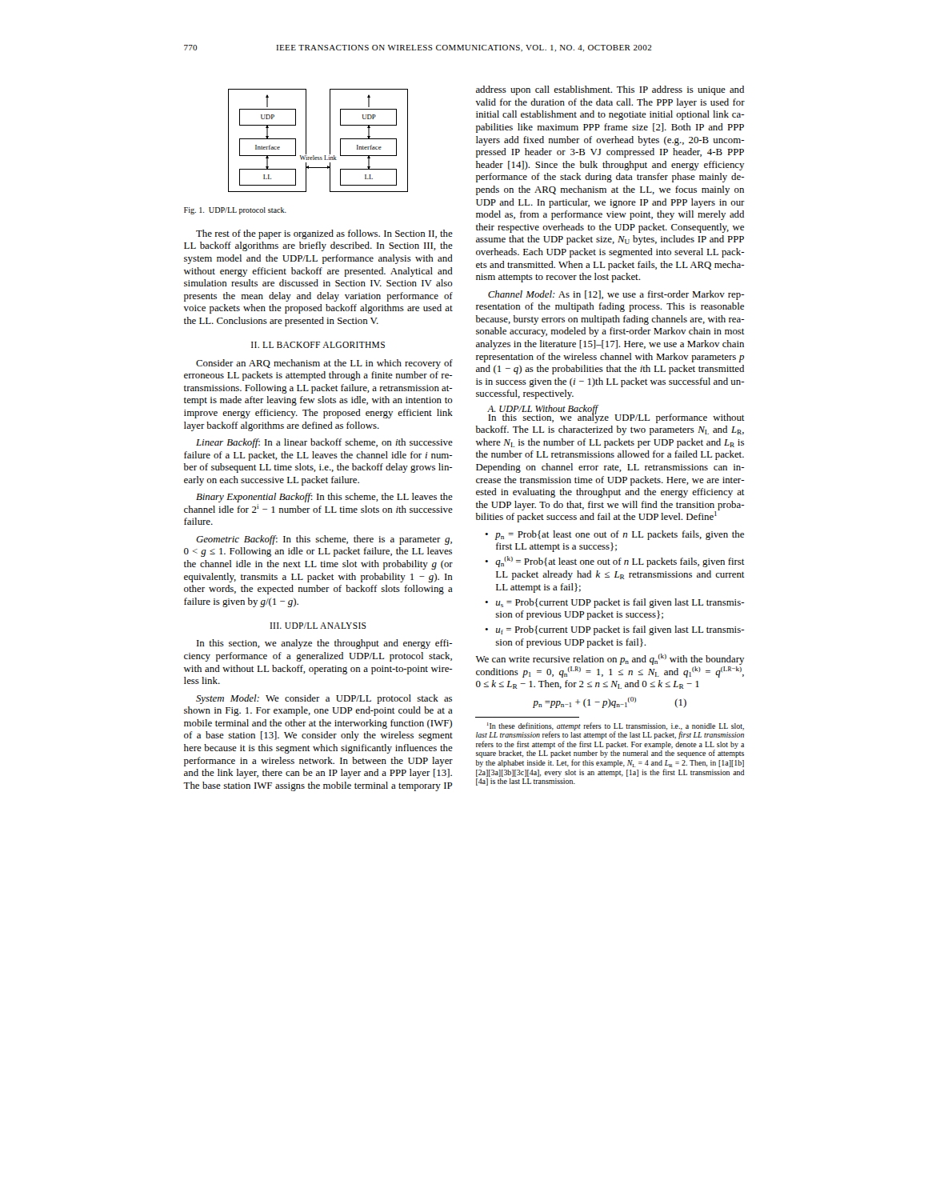770
IEEE Transactions on Wireless Communications, Vol. 1, No. 4, October 2002
UDP
Interface
LL
UDP
Interface
LL
Wireless Link
Fig. 1. UDP/LL protocol stack.
The rest of the paper is organized as follows. In Section II, the LL backoff algorithms are briefly described. In Section III, the system model and the UDP/LL performance analysis with and without energy efficient backoff are presented. Analytical and simulation results are discussed in Section IV. Section IV also presents the mean delay and delay variation performance of voice packets when the proposed backoff algorithms are used at the LL. Conclusions are presented in Section V.
II. LL Backoff Algorithms
Consider an ARQ mechanism at the LL in which recovery of erroneous LL packets is attempted through a finite number of retransmissions. Following a LL packet failure, a retransmission attempt is made after leaving few slots as idle, with an intention to improve energy efficiency. The proposed energy efficient link layer backoff algorithms are defined as follows.
Linear Backoff: In a linear backoff scheme, on ith successive failure of a LL packet, the LL leaves the channel idle for i number of subsequent LL time slots, i.e., the backoff delay grows linearly on each successive LL packet failure.
Binary Exponential Backoff: In this scheme, the LL leaves the channel idle for 2i − 1 number of LL time slots on ith successive failure.
Geometric Backoff: In this scheme, there is a parameter g, 0 < g ≤ 1. Following an idle or LL packet failure, the LL leaves the channel idle in the next LL time slot with probability g (or equivalently, transmits a LL packet with probability 1 − g). In other words, the expected number of backoff slots following a failure is given by g/(1 − g).
III. UDP/LL Analysis
In this section, we analyze the throughput and energy efficiency performance of a generalized UDP/LL protocol stack, with and without LL backoff, operating on a point-to-point wireless link.
System Model: We consider a UDP/LL protocol stack as shown in Fig. 1. For example, one UDP end-point could be at a mobile terminal and the other at the interworking function (IWF) of a base station [13]. We consider only the wireless segment here because it is this segment which significantly influences the performance in a wireless network. In between the UDP layer and the link layer, there can be an IP layer and a PPP layer [13]. The base station IWF assigns the mobile terminal a temporary IP address upon call establishment. This IP address is unique and valid for the duration of the data call. The PPP layer is used for initial call establishment and to negotiate initial optional link capabilities like maximum PPP frame size [2]. Both IP and PPP layers add fixed number of overhead bytes (e.g., 20-B uncompressed IP header or 3-B VJ compressed IP header, 4-B PPP header [14]). Since the bulk throughput and energy efficiency performance of the stack during data transfer phase mainly depends on the ARQ mechanism at the LL, we focus mainly on UDP and LL. In particular, we ignore IP and PPP layers in our model as, from a performance view point, they will merely add their respective overheads to the UDP packet. Consequently, we assume that the UDP packet size, NU bytes, includes IP and PPP overheads. Each UDP packet is segmented into several LL packets and transmitted. When a LL packet fails, the LL ARQ mechanism attempts to recover the lost packet.
Channel Model: As in [12], we use a first-order Markov representation of the multipath fading process. This is reasonable because, bursty errors on multipath fading channels are, with reasonable accuracy, modeled by a first-order Markov chain in most analyzes in the literature [15]–[17]. Here, we use a Markov chain representation of the wireless channel with Markov parameters p and (1 − q) as the probabilities that the ith LL packet transmitted is in success given the (i − 1) th LL packet was successful and unsuccessful, respectively.
A. UDP/LL Without Backoff
In this section, we analyze UDP/LL performance without backoff. The LL is characterized by two parameters NL and LR, where NL is the number of LL packets per UDP packet and LR is the number of LL retransmissions allowed for a failed LL packet. Depending on channel error rate, LL retransmissions can increase the transmission time of UDP packets. Here, we are interested in evaluating the throughput and the energy efficiency at the UDP layer. To do that, first we will find the transition probabilities of packet success and fail at the UDP level. Define1
pn = Prob{at least one out of n LL packets fails, given the first LL attempt is a success};
qn(k) = Prob{at least one out of n LL packets fails, given first LL packet already had k ≤ LR retransmissions and current LL attempt is a fail};
us = Prob{current UDP packet is fail given last LL transmission of previous UDP packet is success};
uf = Prob{current UDP packet is fail given last LL transmission of previous UDP packet is fail}.
We can write recursive relation on pn and qn(k) with the boundary conditions p 1 = 0, qn(LR) = 1, 1 ≤ n ≤ NL and q 1(k) = q(LR−k), 0 ≤ k ≤ LR − 1. Then, for 2 ≤ n ≤ NL and 0 ≤ k ≤ LR − 1
pn =ppn−1 + (1 − p)qn−1(0) (1)
1In these definitions, attempt refers to LL transmission, i.e., a nonidle LL slot, last LL transmission refers to last attempt of the last LL packet, first LL transmission refers to the first attempt of the first LL packet. For example, denote a LL slot by a square bracket, the LL packet number by the numeral and the sequence of attempts by the alphabet inside it. Let, for this example, NL = 4 and LR = 2. Then, in [1a][1b][2a][3a][3b][3c][4a], every slot is an attempt, [1a] is the first LL transmission and [4a] is the last LL transmission.